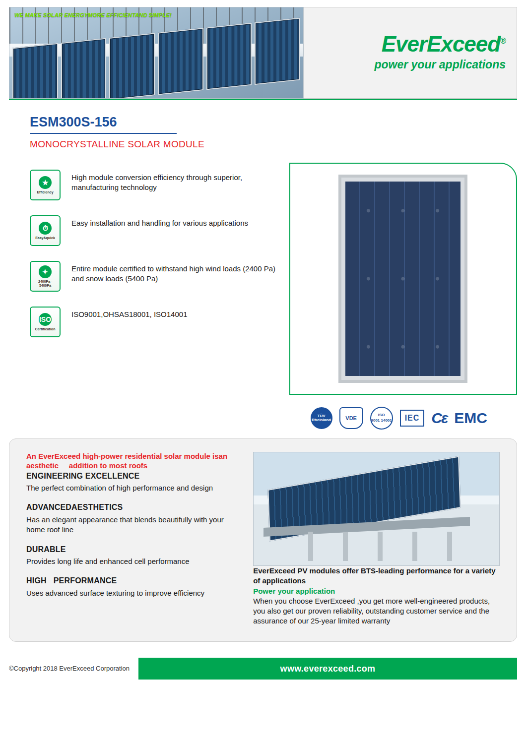WE MAKE SOLAR ENERGYMORE EFFICIENTAND SIMPLE!
EverExceed®
power your applications
ESM300S-156
MONOCRYSTALLINE SOLAR MODULE
★
Efficiency
High module conversion efficiency through superior, manufacturing technology
⏱
Easy&quick
Easy installation and handling for various applications
✦
2400Pa–
5400Pa
Entire module certified to withstand high wind loads (2400 Pa) and snow loads (5400 Pa)
ISO
Certification
ISO9001,OHSAS18001, ISO14001
TÜV
Rheinland
VDE
ISO 9001 14001
IEC
Cε
EMC
An EverExceed high-power residential solar module isan aesthetic addition to most roofs
ENGINEERING EXCELLENCE
The perfect combination of high performance and design
ADVANCEDAESTHETICS
Has an elegant appearance that blends beautifully with your home roof line
DURABLE
Provides long life and enhanced cell performance
HIGH PERFORMANCE
Uses advanced surface texturing to improve efficiency
EverExceed PV modules offer BTS-leading performance for a variety of applications
Power your application
When you choose EverExceed ,you get more well-engineered products, you also get our proven reliability, outstanding customer service and the assurance of our 25-year limited warranty
©Copyright 2018 EverExceed Corporation
www.everexceed.com